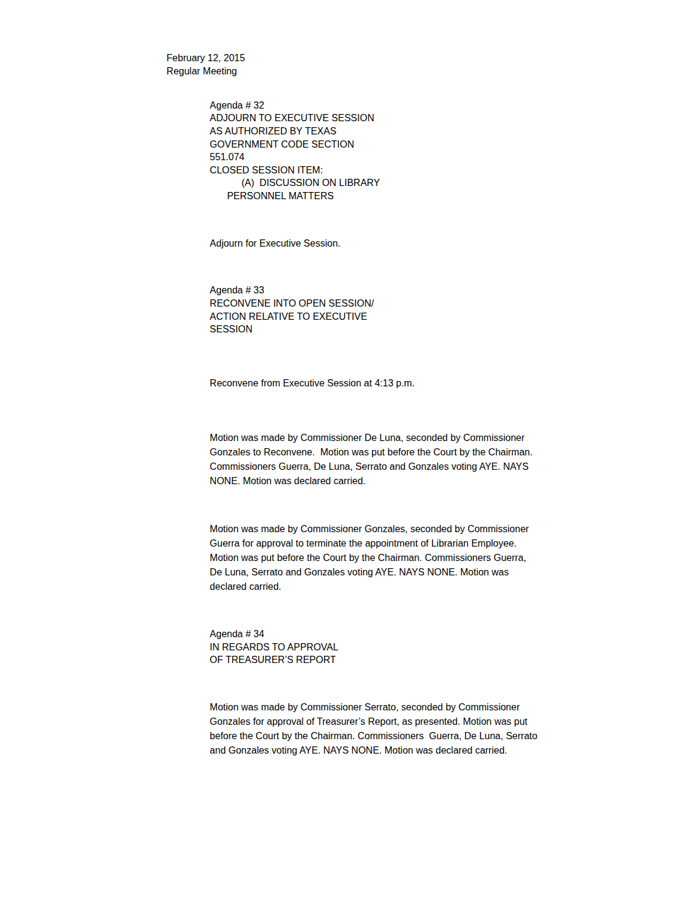February 12, 2015
Regular Meeting
Agenda # 32
ADJOURN TO EXECUTIVE SESSION
AS AUTHORIZED BY TEXAS
GOVERNMENT CODE SECTION
551.074
CLOSED SESSION ITEM:
(A) DISCUSSION ON LIBRARY
PERSONNEL MATTERS
Adjourn for Executive Session.
Agenda # 33
RECONVENE INTO OPEN SESSION/
ACTION RELATIVE TO EXECUTIVE
SESSION
Reconvene from Executive Session at 4:13 p.m.
Motion was made by Commissioner De Luna, seconded by Commissioner Gonzales to Reconvene. Motion was put before the Court by the Chairman. Commissioners Guerra, De Luna, Serrato and Gonzales voting AYE. NAYS NONE. Motion was declared carried.
Motion was made by Commissioner Gonzales, seconded by Commissioner Guerra for approval to terminate the appointment of Librarian Employee. Motion was put before the Court by the Chairman. Commissioners Guerra, De Luna, Serrato and Gonzales voting AYE. NAYS NONE. Motion was declared carried.
Agenda # 34
IN REGARDS TO APPROVAL
OF TREASURER’S REPORT
Motion was made by Commissioner Serrato, seconded by Commissioner Gonzales for approval of Treasurer’s Report, as presented. Motion was put before the Court by the Chairman. Commissioners Guerra, De Luna, Serrato and Gonzales voting AYE. NAYS NONE. Motion was declared carried.